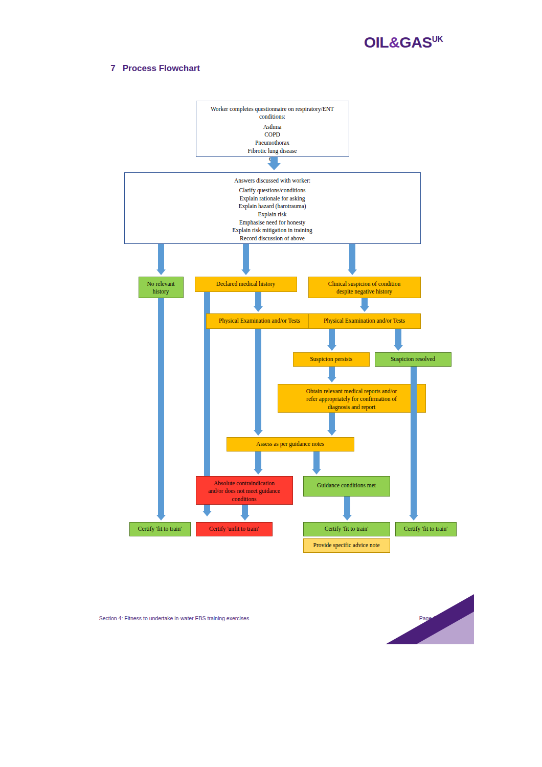OIL&GASUK
7 Process Flowchart
Worker completes questionnaire on respiratory/ENT conditions: Asthma
COPD
Pneumothorax
Fibrotic lung disease
etc
Answers discussed with worker: Clarify questions/conditions
Explain rationale for asking
Explain hazard (barotrauma)
Explain risk
Emphasise need for honesty
Explain risk mitigation in training
Record discussion of above
No relevant
history
Declared medical history
Clinical suspicion of condition
despite negative history
Physical Examination and/or Tests
Physical Examination and/or Tests
Suspicion persists
Suspicion resolved
Obtain relevant medical reports and/or
refer appropriately for confirmation of
diagnosis and report
Assess as per guidance notes
Absolute contraindication
and/or does not meet guidance
conditions
Guidance conditions met
Certify 'fit to train'
Certify 'unfit to train'
Certify 'fit to train'
Certify 'fit to train'
Provide specific advice note
Section 4: Fitness to undertake in-water EBS training exercises Page 15